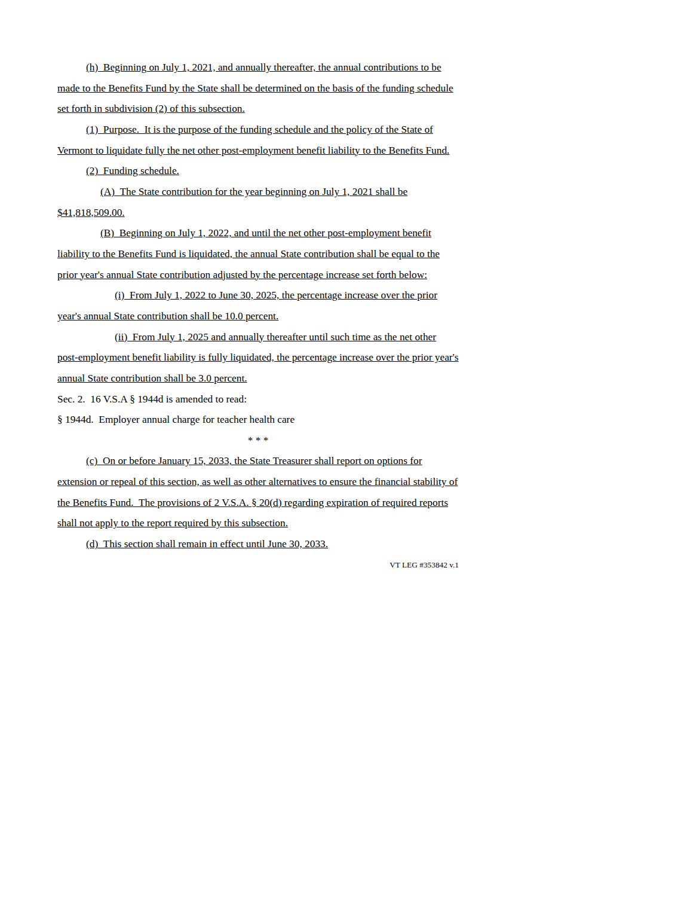(h) Beginning on July 1, 2021, and annually thereafter, the annual contributions to be made to the Benefits Fund by the State shall be determined on the basis of the funding schedule set forth in subdivision (2) of this subsection.
(1) Purpose. It is the purpose of the funding schedule and the policy of the State of Vermont to liquidate fully the net other post-employment benefit liability to the Benefits Fund.
(2) Funding schedule.
(A) The State contribution for the year beginning on July 1, 2021 shall be $41,818,509.00.
(B) Beginning on July 1, 2022, and until the net other post-employment benefit liability to the Benefits Fund is liquidated, the annual State contribution shall be equal to the prior year's annual State contribution adjusted by the percentage increase set forth below:
(i) From July 1, 2022 to June 30, 2025, the percentage increase over the prior year's annual State contribution shall be 10.0 percent.
(ii) From July 1, 2025 and annually thereafter until such time as the net other post-employment benefit liability is fully liquidated, the percentage increase over the prior year's annual State contribution shall be 3.0 percent.
Sec. 2. 16 V.S.A § 1944d is amended to read:
§ 1944d. Employer annual charge for teacher health care
* * *
(c) On or before January 15, 2033, the State Treasurer shall report on options for extension or repeal of this section, as well as other alternatives to ensure the financial stability of the Benefits Fund. The provisions of 2 V.S.A. § 20(d) regarding expiration of required reports shall not apply to the report required by this subsection.
(d) This section shall remain in effect until June 30, 2033.
VT LEG #353842 v.1